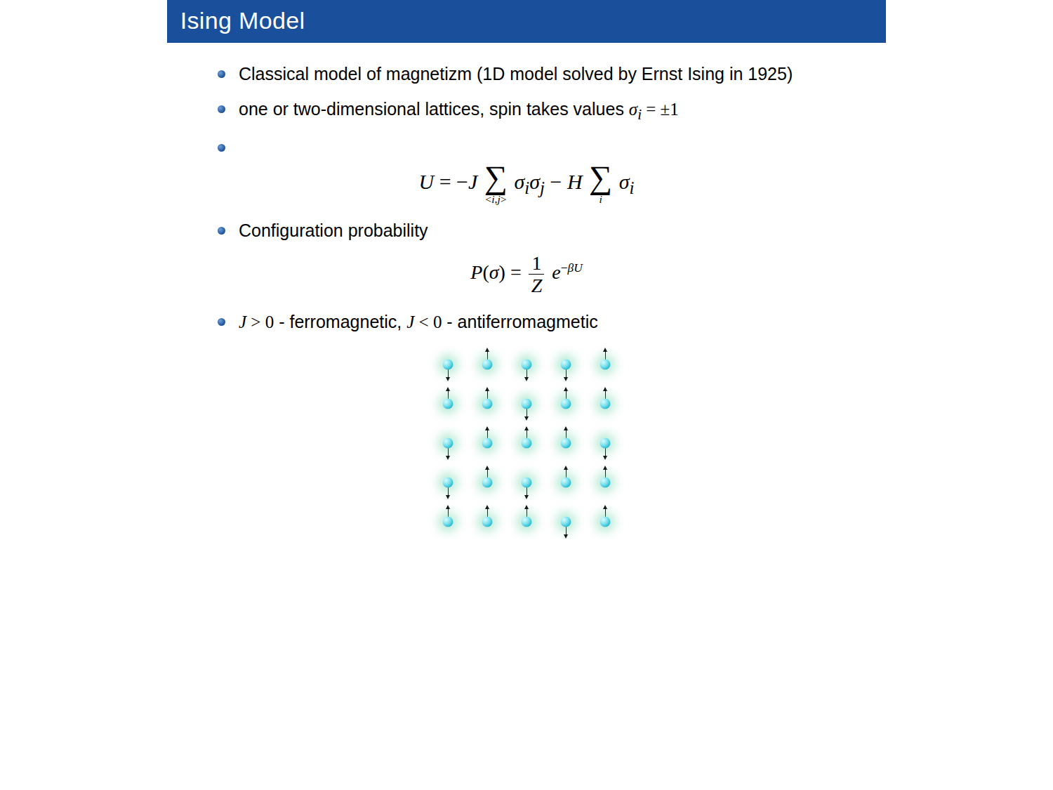Ising Model
Classical model of magnetizm (1D model solved by Ernst Ising in 1925)
one or two-dimensional lattices, spin takes values σi = ±1
U = −J ∑ <i,j> σiσj − H ∑ i σi
Configuration probability
P(σ) = 1 Z e−βU
J > 0 - ferromagnetic, J < 0 - antiferromagmetic
Leonid Zhukov (HSE)
Lecture 3
21.11.201310 / 14